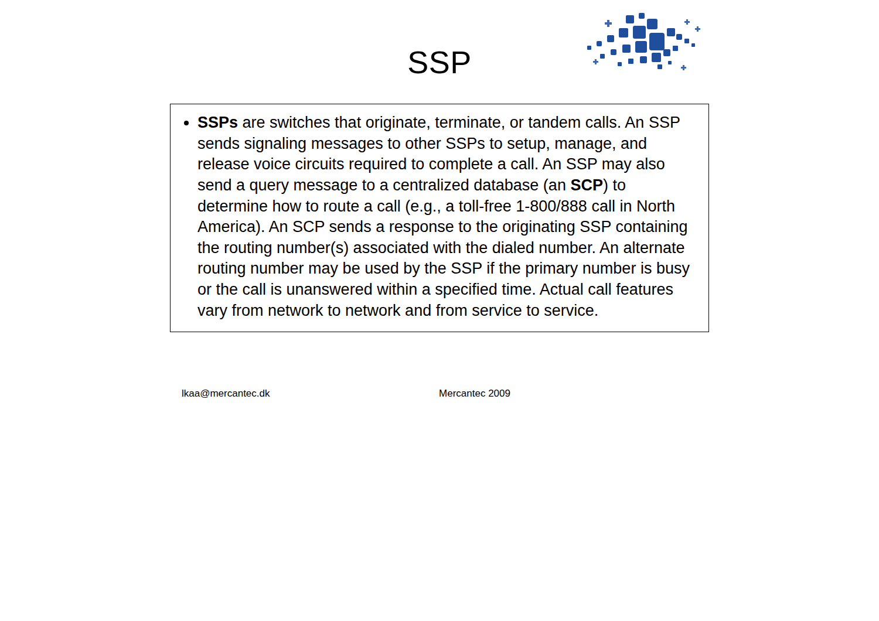SSP
SSPs are switches that originate, terminate, or tandem calls. An SSP sends signaling messages to other SSPs to setup, manage, and release voice circuits required to complete a call. An SSP may also send a query message to a centralized database (an SCP) to determine how to route a call (e.g., a toll-free 1-800/888 call in North America). An SCP sends a response to the originating SSP containing the routing number(s) associated with the dialed number. An alternate routing number may be used by the SSP if the primary number is busy or the call is unanswered within a specified time. Actual call features vary from network to network and from service to service.
lkaa@mercantec.dk
Mercantec 2009